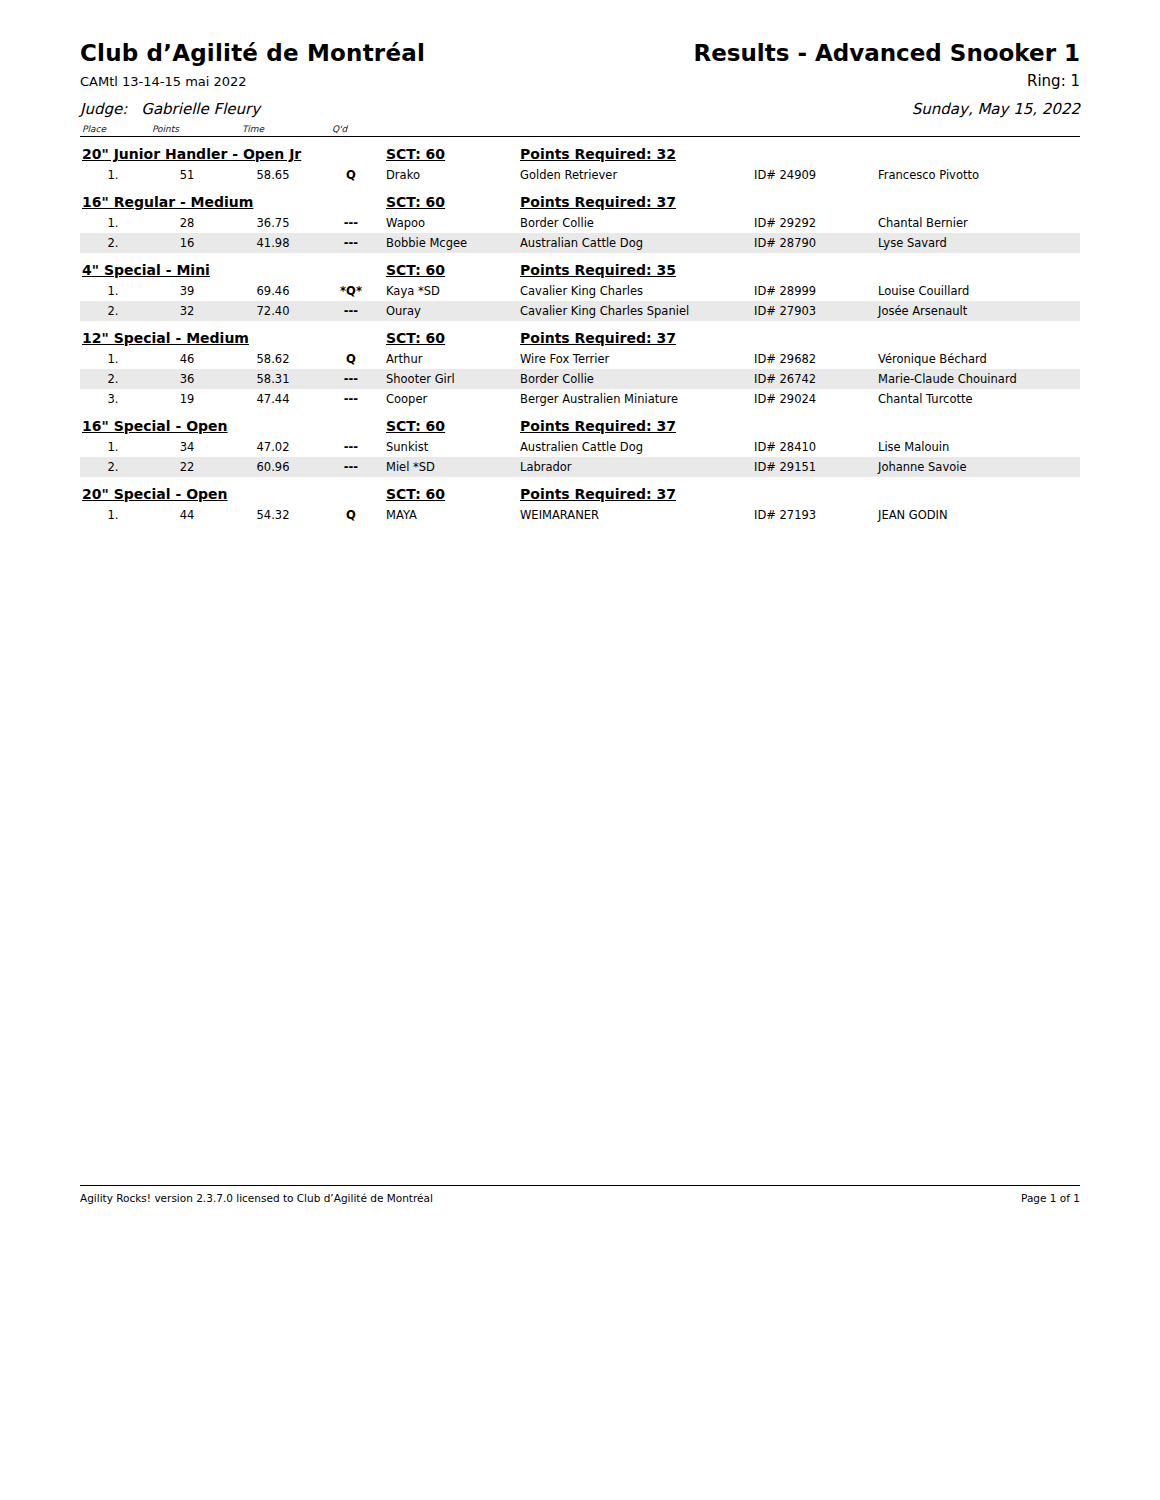Club d’Agilité de Montréal
Results - Advanced Snooker 1
CAMtl 13-14-15 mai 2022
Ring: 1
Judge: Gabrielle Fleury
Sunday, May 15, 2022
Place Points Time Q'd
| 20" Junior Handler - Open Jr | SCT: 60 | Points Required: 32 |
| 1. | 51 | 58.65 | Q | Drako | Golden Retriever | ID# 24909 | Francesco Pivotto |
| 16" Regular - Medium | SCT: 60 | Points Required: 37 |
| 1. | 28 | 36.75 | --- | Wapoo | Border Collie | ID# 29292 | Chantal Bernier |
| 2. | 16 | 41.98 | --- | Bobbie Mcgee | Australian Cattle Dog | ID# 28790 | Lyse Savard |
| 4" Special - Mini | SCT: 60 | Points Required: 35 |
| 1. | 39 | 69.46 | *Q* | Kaya *SD | Cavalier King Charles | ID# 28999 | Louise Couillard |
| 2. | 32 | 72.40 | --- | Ouray | Cavalier King Charles Spaniel | ID# 27903 | Josée Arsenault |
| 12" Special - Medium | SCT: 60 | Points Required: 37 |
| 1. | 46 | 58.62 | Q | Arthur | Wire Fox Terrier | ID# 29682 | Véronique Béchard |
| 2. | 36 | 58.31 | --- | Shooter Girl | Border Collie | ID# 26742 | Marie-Claude Chouinard |
| 3. | 19 | 47.44 | --- | Cooper | Berger Australien Miniature | ID# 29024 | Chantal Turcotte |
| 16" Special - Open | SCT: 60 | Points Required: 37 |
| 1. | 34 | 47.02 | --- | Sunkist | Australien Cattle Dog | ID# 28410 | Lise Malouin |
| 2. | 22 | 60.96 | --- | Miel *SD | Labrador | ID# 29151 | Johanne Savoie |
| 20" Special - Open | SCT: 60 | Points Required: 37 |
| 1. | 44 | 54.32 | Q | MAYA | WEIMARANER | ID# 27193 | JEAN GODIN |
Agility Rocks! version 2.3.7.0 licensed to Club d’Agilité de Montréal
Page 1 of 1